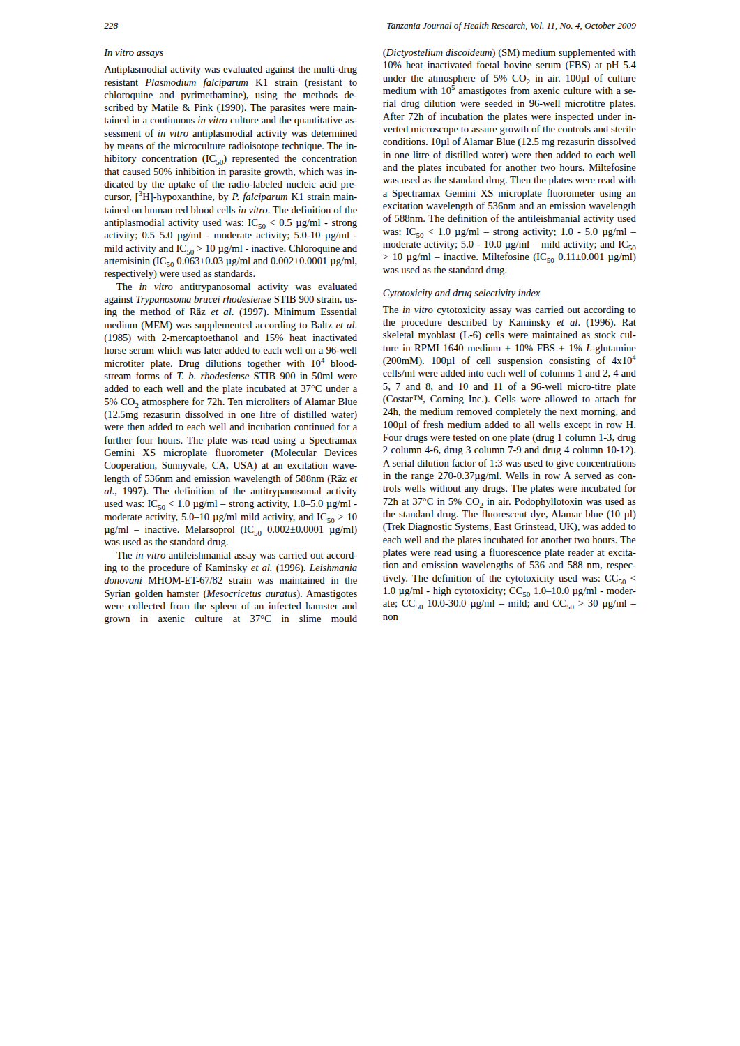228 Tanzania Journal of Health Research, Vol. 11, No. 4, October 2009
In vitro assays
Antiplasmodial activity was evaluated against the multi-drug resistant Plasmodium falciparum K1 strain (resistant to chloroquine and pyrimethamine), using the methods described by Matile & Pink (1990). The parasites were maintained in a continuous in vitro culture and the quantitative assessment of in vitro antiplasmodial activity was determined by means of the microculture radioisotope technique. The inhibitory concentration (IC50) represented the concentration that caused 50% inhibition in parasite growth, which was indicated by the uptake of the radio-labeled nucleic acid precursor, [3H]-hypoxanthine, by P. falciparum K1 strain maintained on human red blood cells in vitro. The definition of the antiplasmodial activity used was: IC50 < 0.5 µg/ml - strong activity; 0.5–5.0 µg/ml - moderate activity; 5.0-10 µg/ml - mild activity and IC50 > 10 µg/ml - inactive. Chloroquine and artemisinin (IC50 0.063±0.03 µg/ml and 0.002±0.0001 µg/ml, respectively) were used as standards.
The in vitro antitrypanosomal activity was evaluated against Trypanosoma brucei rhodesiense STIB 900 strain, using the method of Räz et al. (1997). Minimum Essential medium (MEM) was supplemented according to Baltz et al. (1985) with 2-mercaptoethanol and 15% heat inactivated horse serum which was later added to each well on a 96-well microtiter plate. Drug dilutions together with 104 bloodstream forms of T. b. rhodesiense STIB 900 in 50ml were added to each well and the plate incubated at 37°C under a 5% CO2 atmosphere for 72h. Ten microliters of Alamar Blue (12.5mg rezasurin dissolved in one litre of distilled water) were then added to each well and incubation continued for a further four hours. The plate was read using a Spectramax Gemini XS microplate fluorometer (Molecular Devices Cooperation, Sunnyvale, CA, USA) at an excitation wavelength of 536nm and emission wavelength of 588nm (Räz et al., 1997). The definition of the antitrypanosomal activity used was: IC50 < 1.0 µg/ml – strong activity, 1.0–5.0 µg/ml - moderate activity, 5.0–10 µg/ml mild activity, and IC50 > 10 µg/ml – inactive. Melarsoprol (IC50 0.002±0.0001 µg/ml) was used as the standard drug.
The in vitro antileishmanial assay was carried out according to the procedure of Kaminsky et al. (1996). Leishmania donovani MHOM-ET-67/82 strain was maintained in the Syrian golden hamster (Mesocricetus auratus). Amastigotes were collected from the spleen of an infected hamster and grown in axenic culture at 37°C in slime mould (Dictyostelium discoideum) (SM) medium supplemented with 10% heat inactivated foetal bovine serum (FBS) at pH 5.4 under the atmosphere of 5% CO2 in air. 100µl of culture medium with 105 amastigotes from axenic culture with a serial drug dilution were seeded in 96-well microtitre plates. After 72h of incubation the plates were inspected under inverted microscope to assure growth of the controls and sterile conditions. 10µl of Alamar Blue (12.5 mg rezasurin dissolved in one litre of distilled water) were then added to each well and the plates incubated for another two hours. Miltefosine was used as the standard drug. Then the plates were read with a Spectramax Gemini XS microplate fluorometer using an excitation wavelength of 536nm and an emission wavelength of 588nm. The definition of the antileishmanial activity used was: IC50 < 1.0 µg/ml – strong activity; 1.0 - 5.0 µg/ml – moderate activity; 5.0 - 10.0 µg/ml – mild activity; and IC50 > 10 µg/ml – inactive. Miltefosine (IC50 0.11±0.001 µg/ml) was used as the standard drug.
Cytotoxicity and drug selectivity index
The in vitro cytotoxicity assay was carried out according to the procedure described by Kaminsky et al. (1996). Rat skeletal myoblast (L-6) cells were maintained as stock culture in RPMI 1640 medium + 10% FBS + 1% L-glutamine (200mM). 100µl of cell suspension consisting of 4x104 cells/ml were added into each well of columns 1 and 2, 4 and 5, 7 and 8, and 10 and 11 of a 96-well micro-titre plate (Costar™, Corning Inc.). Cells were allowed to attach for 24h, the medium removed completely the next morning, and 100µl of fresh medium added to all wells except in row H. Four drugs were tested on one plate (drug 1 column 1-3, drug 2 column 4-6, drug 3 column 7-9 and drug 4 column 10-12). A serial dilution factor of 1:3 was used to give concentrations in the range 270-0.37µg/ml. Wells in row A served as controls wells without any drugs. The plates were incubated for 72h at 37°C in 5% CO2 in air. Podophyllotoxin was used as the standard drug. The fluorescent dye, Alamar blue (10 µl) (Trek Diagnostic Systems, East Grinstead, UK), was added to each well and the plates incubated for another two hours. The plates were read using a fluorescence plate reader at excitation and emission wavelengths of 536 and 588 nm, respectively. The definition of the cytotoxicity used was: CC50 < 1.0 µg/ml - high cytotoxicity; CC50 1.0–10.0 µg/ml - moderate; CC50 10.0-30.0 µg/ml – mild; and CC50 > 30 µg/ml – non